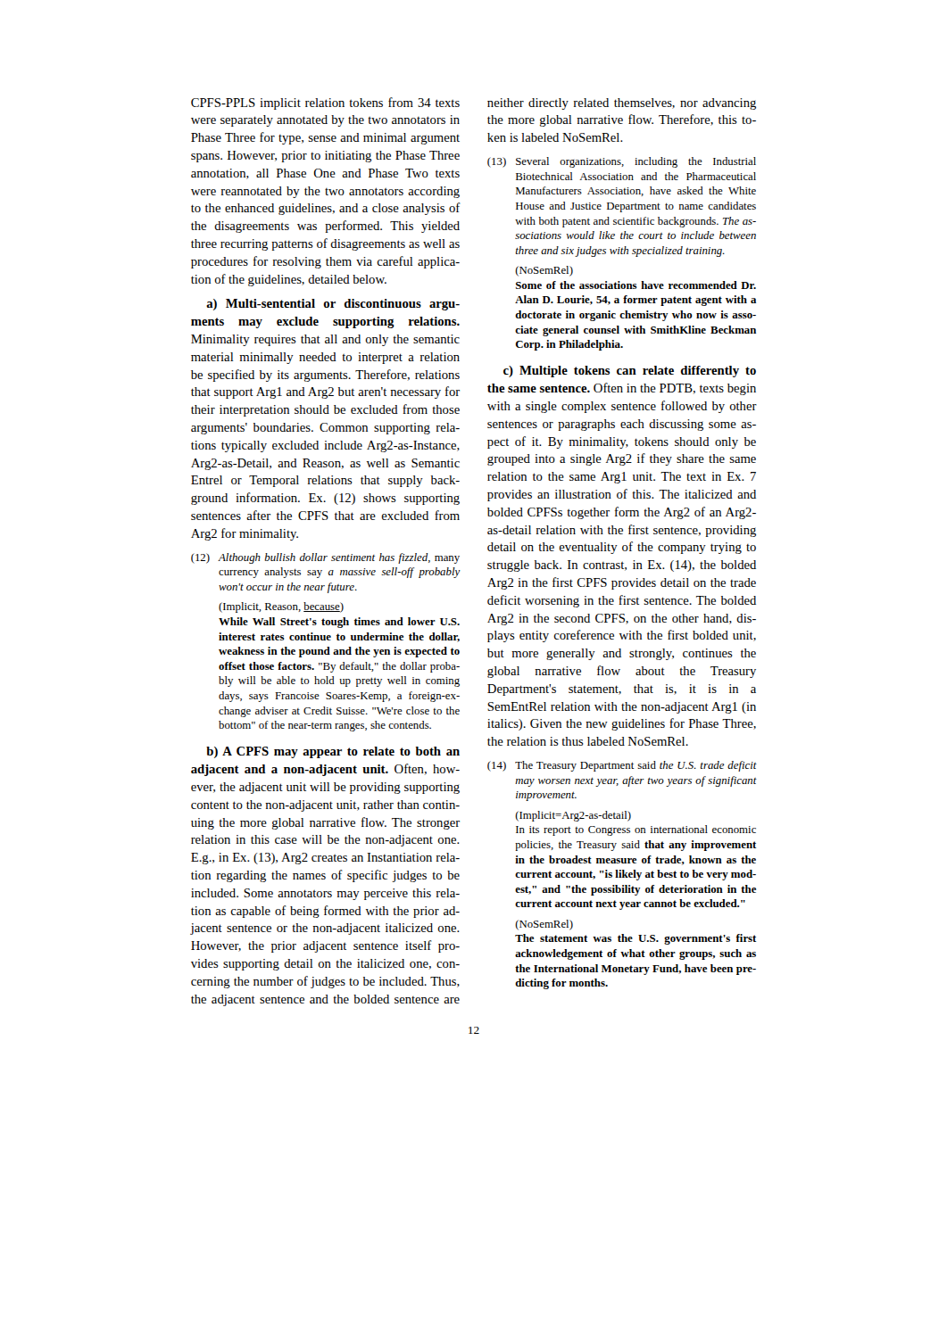CPFS-PPLS implicit relation tokens from 34 texts were separately annotated by the two annotators in Phase Three for type, sense and minimal argument spans. However, prior to initiating the Phase Three annotation, all Phase One and Phase Two texts were reannotated by the two annotators according to the enhanced guidelines, and a close analysis of the disagreements was performed. This yielded three recurring patterns of disagreements as well as procedures for resolving them via careful application of the guidelines, detailed below.
a) Multi-sentential or discontinuous arguments may exclude supporting relations. Minimality requires that all and only the semantic material minimally needed to interpret a relation be specified by its arguments. Therefore, relations that support Arg1 and Arg2 but aren't necessary for their interpretation should be excluded from those arguments' boundaries. Common supporting relations typically excluded include Arg2-as-Instance, Arg2-as-Detail, and Reason, as well as Semantic Entrel or Temporal relations that supply background information. Ex. (12) shows supporting sentences after the CPFS that are excluded from Arg2 for minimality.
(12)
Although bullish dollar sentiment has fizzled, many currency analysts say a massive sell-off probably won't occur in the near future.
(Implicit, Reason, because)
While Wall Street's tough times and lower U.S. interest rates continue to undermine the dollar, weakness in the pound and the yen is expected to offset those factors. "By default," the dollar probably will be able to hold up pretty well in coming days, says Francoise Soares-Kemp, a foreign-exchange adviser at Credit Suisse. "We're close to the bottom" of the near-term ranges, she contends.
b) A CPFS may appear to relate to both an adjacent and a non-adjacent unit. Often, however, the adjacent unit will be providing supporting content to the non-adjacent unit, rather than continuing the more global narrative flow. The stronger relation in this case will be the non-adjacent one. E.g., in Ex. (13), Arg2 creates an Instantiation relation regarding the names of specific judges to be included. Some annotators may perceive this relation as capable of being formed with the prior adjacent sentence or the non-adjacent italicized one. However, the prior adjacent sentence itself provides supporting detail on the italicized one, concerning the number of judges to be included. Thus, the adjacent sentence and the bolded sentence are neither directly related themselves, nor advancing the more global narrative flow. Therefore, this token is labeled NoSemRel.
(13)
Several organizations, including the Industrial Biotechnical Association and the Pharmaceutical Manufacturers Association, have asked the White House and Justice Department to name candidates with both patent and scientific backgrounds. The associations would like the court to include between three and six judges with specialized training.
(NoSemRel)
Some of the associations have recommended Dr. Alan D. Lourie, 54, a former patent agent with a doctorate in organic chemistry who now is associate general counsel with SmithKline Beckman Corp. in Philadelphia.
c) Multiple tokens can relate differently to the same sentence. Often in the PDTB, texts begin with a single complex sentence followed by other sentences or paragraphs each discussing some aspect of it. By minimality, tokens should only be grouped into a single Arg2 if they share the same relation to the same Arg1 unit. The text in Ex. 7 provides an illustration of this. The italicized and bolded CPFSs together form the Arg2 of an Arg2-as-detail relation with the first sentence, providing detail on the eventuality of the company trying to struggle back. In contrast, in Ex. (14), the bolded Arg2 in the first CPFS provides detail on the trade deficit worsening in the first sentence. The bolded Arg2 in the second CPFS, on the other hand, displays entity coreference with the first bolded unit, but more generally and strongly, continues the global narrative flow about the Treasury Department's statement, that is, it is in a SemEntRel relation with the non-adjacent Arg1 (in italics). Given the new guidelines for Phase Three, the relation is thus labeled NoSemRel.
(14)
The Treasury Department said the U.S. trade deficit may worsen next year, after two years of significant improvement.
(Implicit=Arg2-as-detail)
In its report to Congress on international economic policies, the Treasury said that any improvement in the broadest measure of trade, known as the current account, "is likely at best to be very modest," and "the possibility of deterioration in the current account next year cannot be excluded."
(NoSemRel)
The statement was the U.S. government's first acknowledgement of what other groups, such as the International Monetary Fund, have been predicting for months.
12